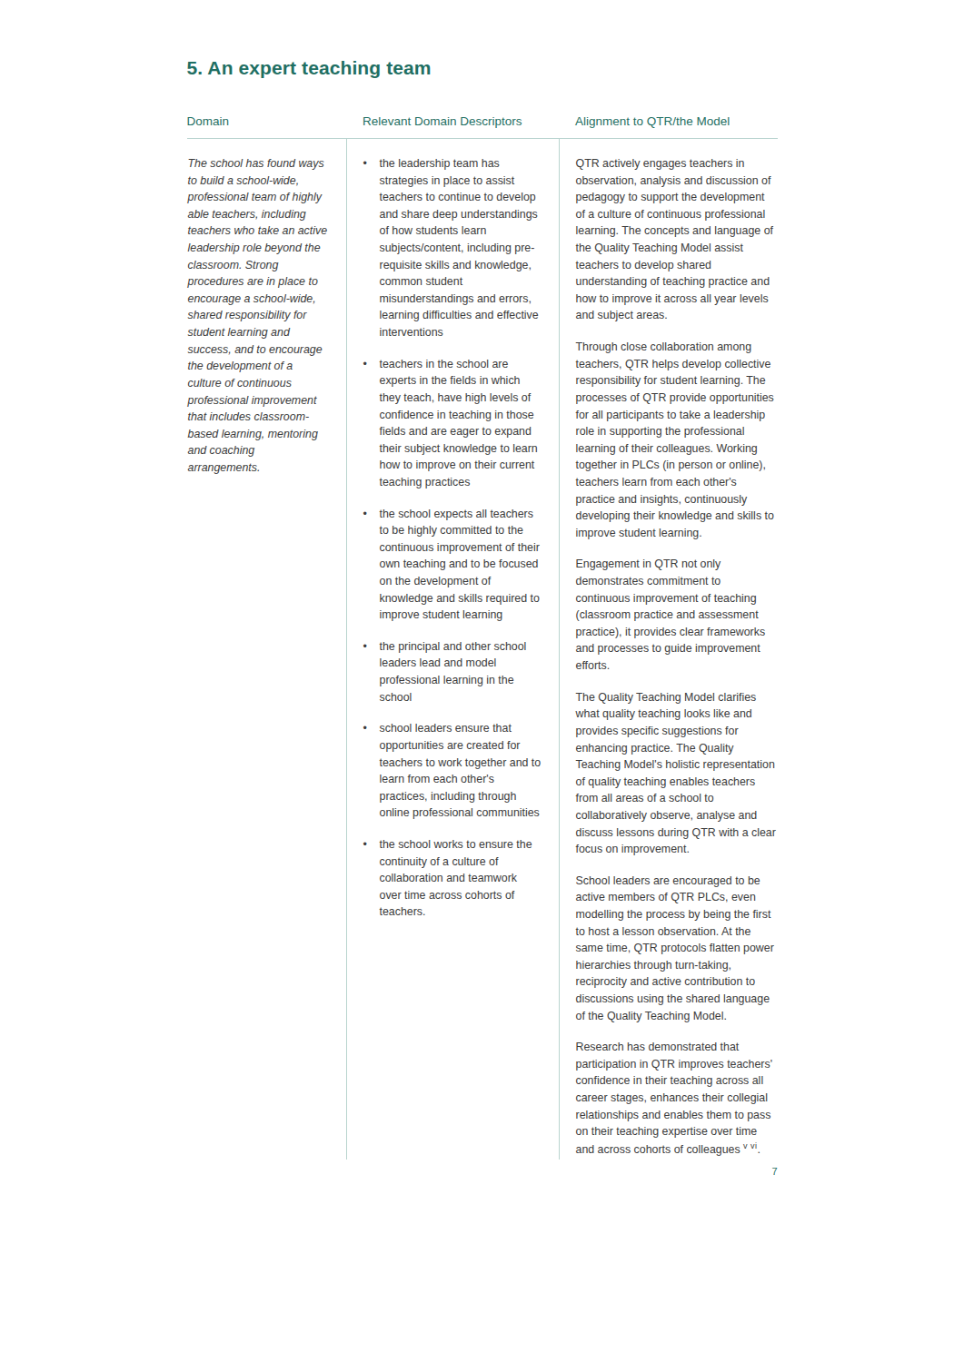5. An expert teaching team
| Domain | Relevant Domain Descriptors | Alignment to QTR/the Model |
| --- | --- | --- |
| The school has found ways to build a school-wide, professional team of highly able teachers, including teachers who take an active leadership role beyond the classroom. Strong procedures are in place to encourage a school-wide, shared responsibility for student learning and success, and to encourage the development of a culture of continuous professional improvement that includes classroom-based learning, mentoring and coaching arrangements. | the leadership team has strategies in place to assist teachers to continue to develop and share deep understandings of how students learn subjects/content, including pre-requisite skills and knowledge, common student misunderstandings and errors, learning difficulties and effective interventions teachers in the school are experts in the fields in which they teach, have high levels of confidence in teaching in those fields and are eager to expand their subject knowledge to learn how to improve on their current teaching practices the school expects all teachers to be highly committed to the continuous improvement of their own teaching and to be focused on the development of knowledge and skills required to improve student learning the principal and other school leaders lead and model professional learning in the school school leaders ensure that opportunities are created for teachers to work together and to learn from each other's practices, including through online professional communities the school works to ensure the continuity of a culture of collaboration and teamwork over time across cohorts of teachers. | QTR actively engages teachers in observation, analysis and discussion of pedagogy to support the development of a culture of continuous professional learning. The concepts and language of the Quality Teaching Model assist teachers to develop shared understanding of teaching practice and how to improve it across all year levels and subject areas. Through close collaboration among teachers, QTR helps develop collective responsibility for student learning. The processes of QTR provide opportunities for all participants to take a leadership role in supporting the professional learning of their colleagues. Working together in PLCs (in person or online), teachers learn from each other's practice and insights, continuously developing their knowledge and skills to improve student learning. Engagement in QTR not only demonstrates commitment to continuous improvement of teaching (classroom practice and assessment practice), it provides clear frameworks and processes to guide improvement efforts. The Quality Teaching Model clarifies what quality teaching looks like and provides specific suggestions for enhancing practice. The Quality Teaching Model's holistic representation of quality teaching enables teachers from all areas of a school to collaboratively observe, analyse and discuss lessons during QTR with a clear focus on improvement. School leaders are encouraged to be active members of QTR PLCs, even modelling the process by being the first to host a lesson observation. At the same time, QTR protocols flatten power hierarchies through turn-taking, reciprocity and active contribution to discussions using the shared language of the Quality Teaching Model. Research has demonstrated that participation in QTR improves teachers' confidence in their teaching across all career stages, enhances their collegial relationships and enables them to pass on their teaching expertise over time and across cohorts of colleagues v vi . |
7